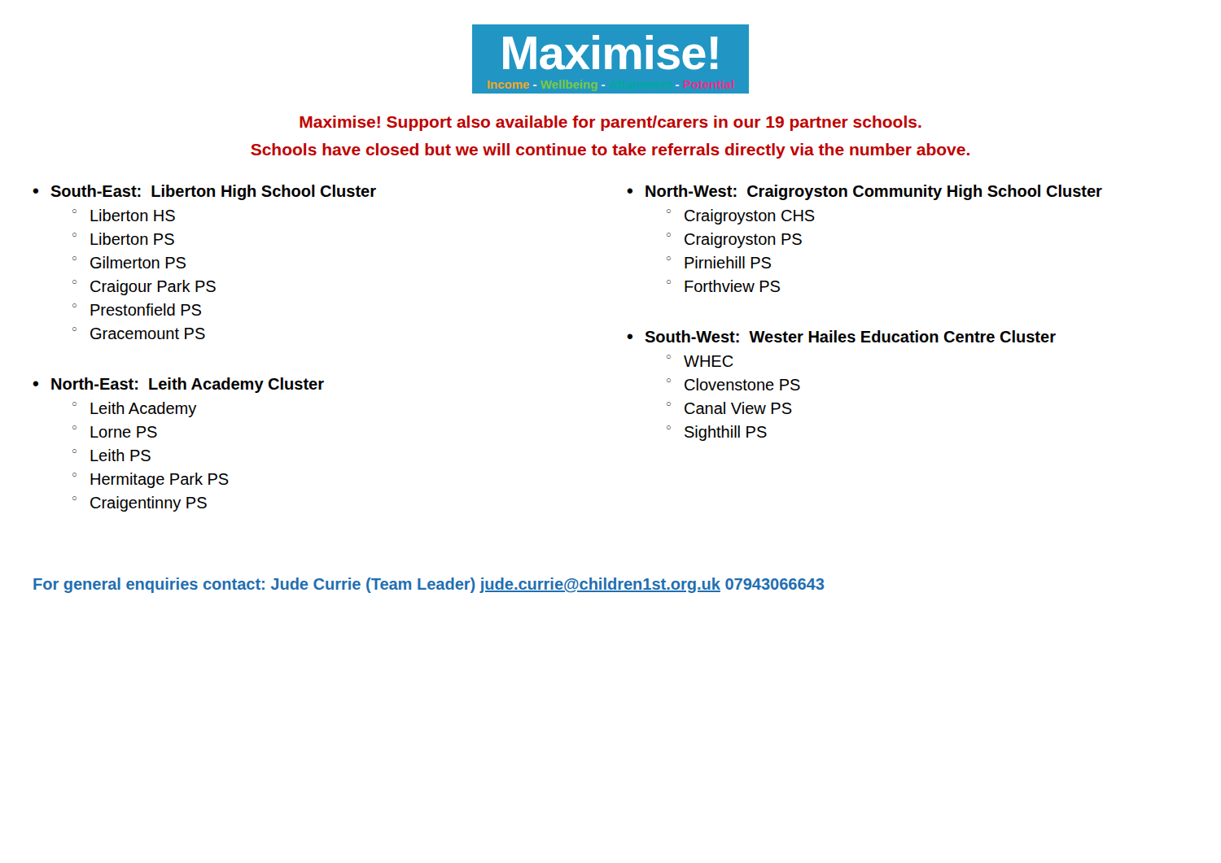Maximise!
Income - Wellbeing - Attainment - Potential
Maximise! Support also available for parent/carers in our 19 partner schools. Schools have closed but we will continue to take referrals directly via the number above.
South-East: Liberton High School Cluster
Liberton HS
Liberton PS
Gilmerton PS
Craigour Park PS
Prestonfield PS
Gracemount PS
North-East: Leith Academy Cluster
Leith Academy
Lorne PS
Leith PS
Hermitage Park PS
Craigentinny PS
North-West: Craigroyston Community High School Cluster
Craigroyston CHS
Craigroyston PS
Pirniehill PS
Forthview PS
South-West: Wester Hailes Education Centre Cluster
WHEC
Clovenstone PS
Canal View PS
Sighthill PS
For general enquiries contact: Jude Currie (Team Leader) jude.currie@children1st.org.uk 07943066643